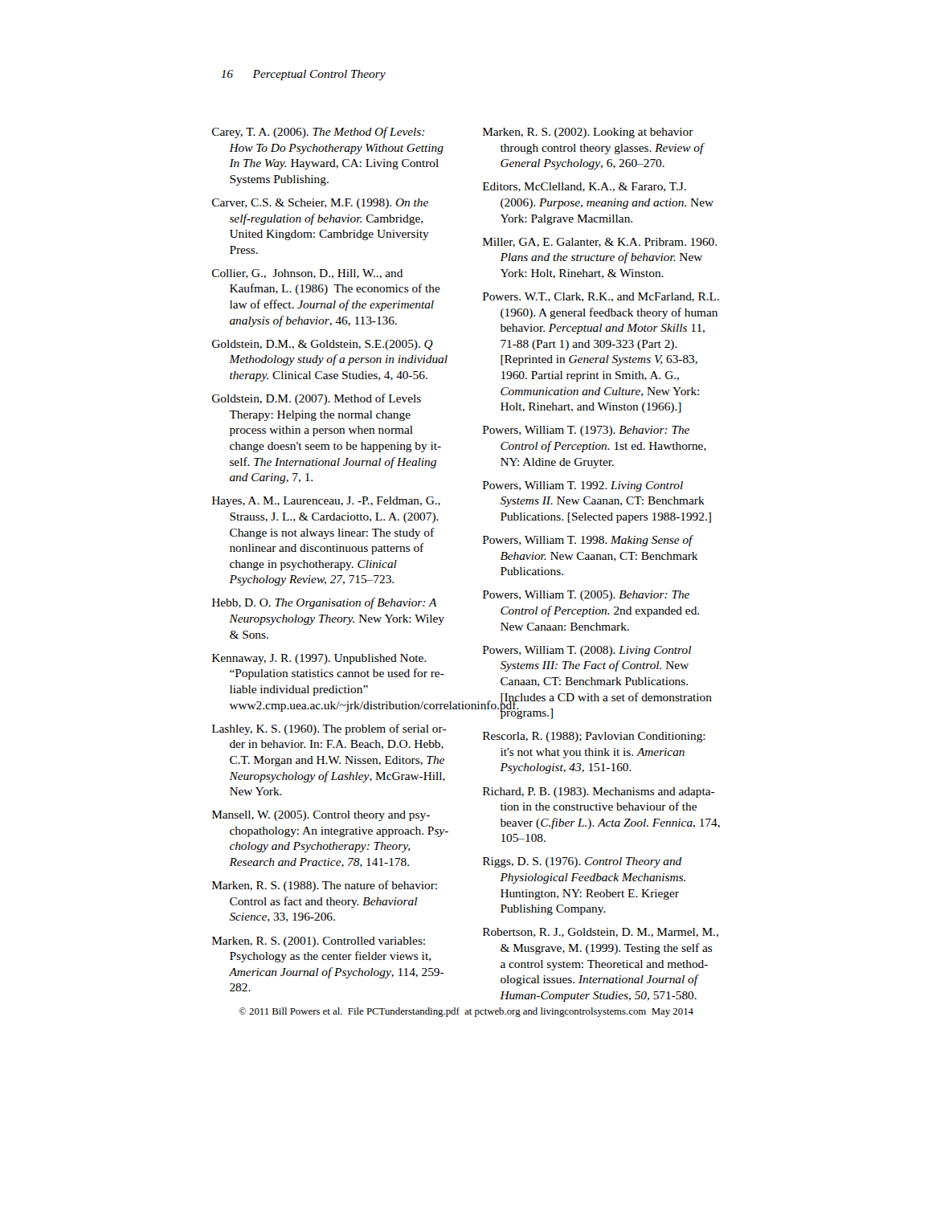16 Perceptual Control Theory
Carey, T. A. (2006). The Method Of Levels: How To Do Psychotherapy Without Getting In The Way. Hayward, CA: Living Control Systems Publishing.
Carver, C.S. & Scheier, M.F. (1998). On the self-regulation of behavior. Cambridge, United Kingdom: Cambridge University Press.
Collier, G., Johnson, D., Hill, W.., and Kaufman, L. (1986) The economics of the law of effect. Journal of the experimental analysis of behavior, 46, 113-136.
Goldstein, D.M., & Goldstein, S.E.(2005). Q Methodology study of a person in individual therapy. Clinical Case Studies, 4, 40-56.
Goldstein, D.M. (2007). Method of Levels Therapy: Helping the normal change process within a person when normal change doesn't seem to be happening by itself. The International Journal of Healing and Caring, 7, 1.
Hayes, A. M., Laurenceau, J. -P., Feldman, G., Strauss, J. L., & Cardaciotto, L. A. (2007). Change is not always linear: The study of nonlinear and discontinuous patterns of change in psychotherapy. Clinical Psychology Review, 27, 715–723.
Hebb, D. O. The Organisation of Behavior: A Neuropsychology Theory. New York: Wiley & Sons.
Kennaway, J. R. (1997). Unpublished Note. “Population statistics cannot be used for reliable individual prediction” www2.cmp.uea.ac.uk/~jrk/distribution/correlationinfo.pdf.
Lashley, K. S. (1960). The problem of serial order in behavior. In: F.A. Beach, D.O. Hebb, C.T. Morgan and H.W. Nissen, Editors, The Neuropsychology of Lashley, McGraw-Hill, New York.
Mansell, W. (2005). Control theory and psychopathology: An integrative approach. Psychology and Psychotherapy: Theory, Research and Practice, 78, 141-178.
Marken, R. S. (1988). The nature of behavior: Control as fact and theory. Behavioral Science, 33, 196-206.
Marken, R. S. (2001). Controlled variables: Psychology as the center fielder views it, American Journal of Psychology, 114, 259-282.
Marken, R. S. (2002). Looking at behavior through control theory glasses. Review of General Psychology, 6, 260–270.
Editors, McClelland, K.A., & Fararo, T.J. (2006). Purpose, meaning and action. New York: Palgrave Macmillan.
Miller, GA, E. Galanter, & K.A. Pribram. 1960. Plans and the structure of behavior. New York: Holt, Rinehart, & Winston.
Powers. W.T., Clark, R.K., and McFarland, R.L. (1960). A general feedback theory of human behavior. Perceptual and Motor Skills 11, 71-88 (Part 1) and 309-323 (Part 2). [Reprinted in General Systems V, 63-83, 1960. Partial reprint in Smith, A. G., Communication and Culture, New York: Holt, Rinehart, and Winston (1966).]
Powers, William T. (1973). Behavior: The Control of Perception. 1st ed. Hawthorne, NY: Aldine de Gruyter.
Powers, William T. 1992. Living Control Systems II. New Caanan, CT: Benchmark Publications. [Selected papers 1988-1992.]
Powers, William T. 1998. Making Sense of Behavior. New Caanan, CT: Benchmark Publications.
Powers, William T. (2005). Behavior: The Control of Perception. 2nd expanded ed. New Canaan: Benchmark.
Powers, William T. (2008). Living Control Systems III: The Fact of Control. New Canaan, CT: Benchmark Publications. [Includes a CD with a set of demonstration programs.]
Rescorla, R. (1988); Pavlovian Conditioning: it's not what you think it is. American Psychologist, 43, 151-160.
Richard, P. B. (1983). Mechanisms and adaptation in the constructive behaviour of the beaver (C.fiber L.). Acta Zool. Fennica, 174, 105–108.
Riggs, D. S. (1976). Control Theory and Physiological Feedback Mechanisms. Huntington, NY: Reobert E. Krieger Publishing Company.
Robertson, R. J., Goldstein, D. M., Marmel, M., & Musgrave, M. (1999). Testing the self as a control system: Theoretical and methodological issues. International Journal of Human-Computer Studies, 50, 571-580.
© 2011 Bill Powers et al. File PCTunderstanding.pdf at pctweb.org and livingcontrolsystems.com May 2014